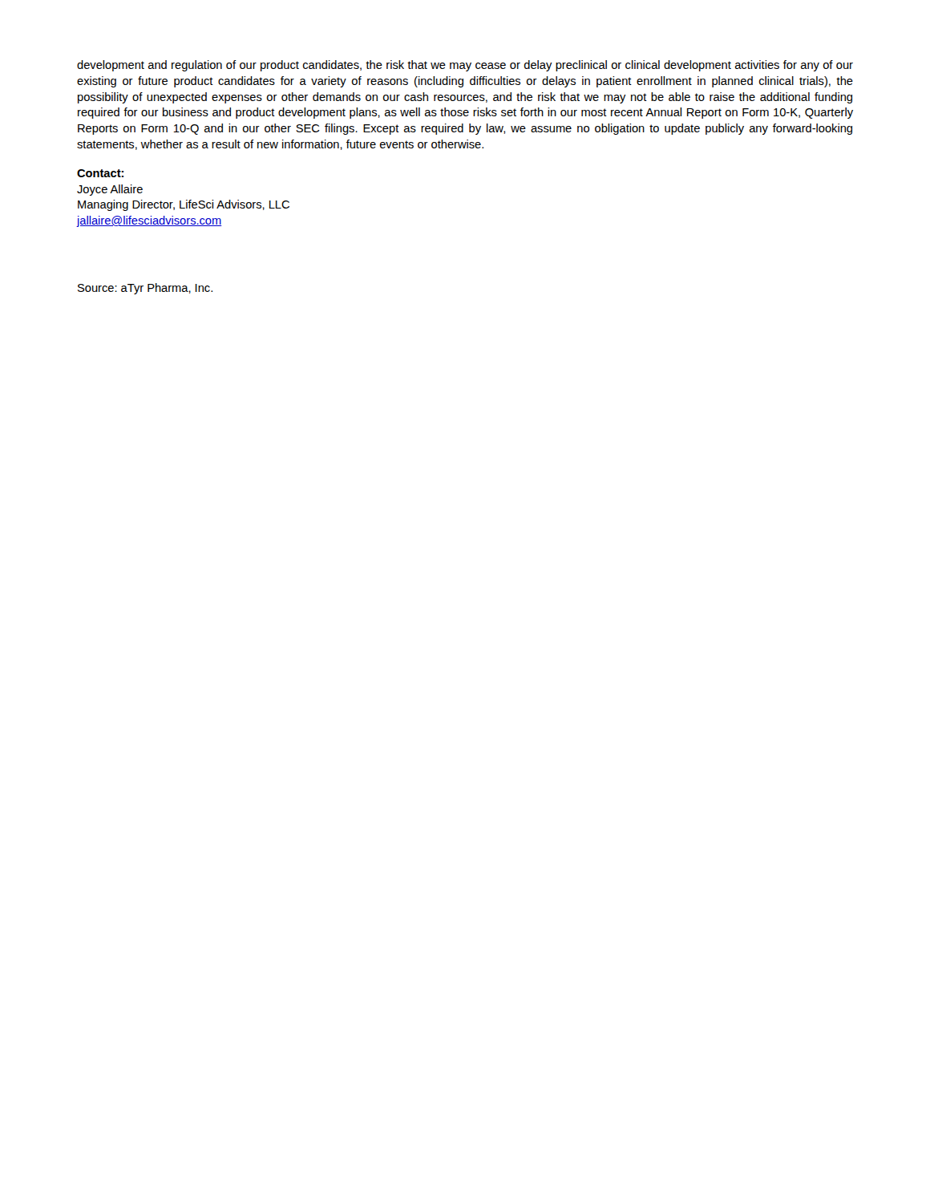development and regulation of our product candidates, the risk that we may cease or delay preclinical or clinical development activities for any of our existing or future product candidates for a variety of reasons (including difficulties or delays in patient enrollment in planned clinical trials), the possibility of unexpected expenses or other demands on our cash resources, and the risk that we may not be able to raise the additional funding required for our business and product development plans, as well as those risks set forth in our most recent Annual Report on Form 10-K, Quarterly Reports on Form 10-Q and in our other SEC filings. Except as required by law, we assume no obligation to update publicly any forward-looking statements, whether as a result of new information, future events or otherwise.
Contact:
Joyce Allaire
Managing Director, LifeSci Advisors, LLC
jallaire@lifesciadvisors.com
Source: aTyr Pharma, Inc.